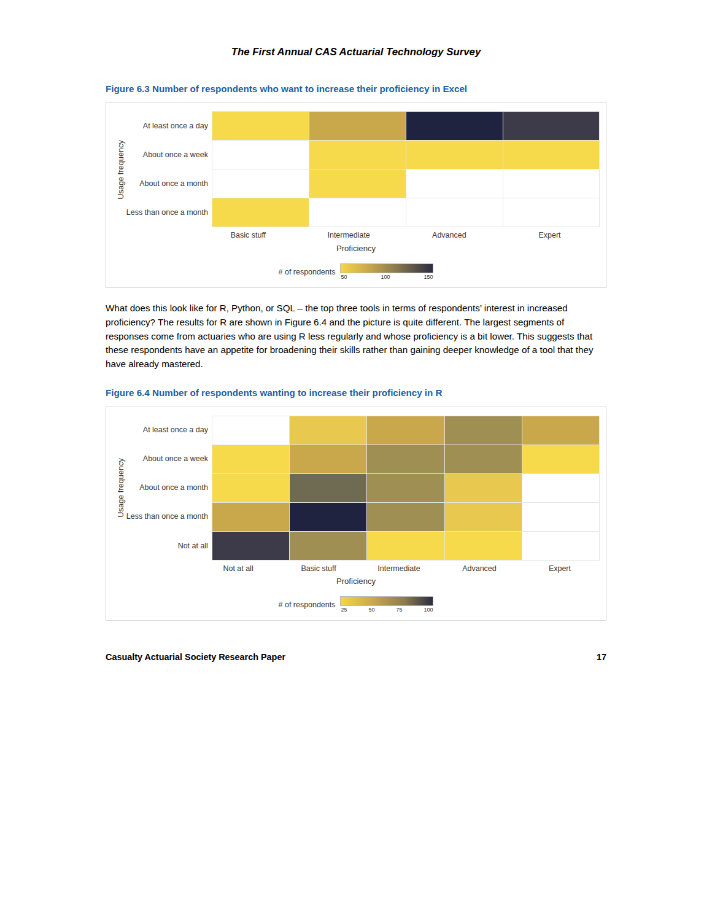The First Annual CAS Actuarial Technology Survey
Figure 6.3 Number of respondents who want to increase their proficiency in Excel
Usage frequency
At least once a day
About once a week
About once a month
Less than once a month
Basic stuff
Intermediate
Advanced
Expert
Proficiency
# of respondents
50100150
What does this look like for R, Python, or SQL – the top three tools in terms of respondents’ interest in increased proficiency? The results for R are shown in Figure 6.4 and the picture is quite different. The largest segments of responses come from actuaries who are using R less regularly and whose proficiency is a bit lower. This suggests that these respondents have an appetite for broadening their skills rather than gaining deeper knowledge of a tool that they have already mastered.
Figure 6.4 Number of respondents wanting to increase their proficiency in R
Usage frequency
At least once a day
About once a week
About once a month
Less than once a month
Not at all
Not at all
Basic stuff
Intermediate
Advanced
Expert
Proficiency
# of respondents
255075100
Casualty Actuarial Society Research Paper 17